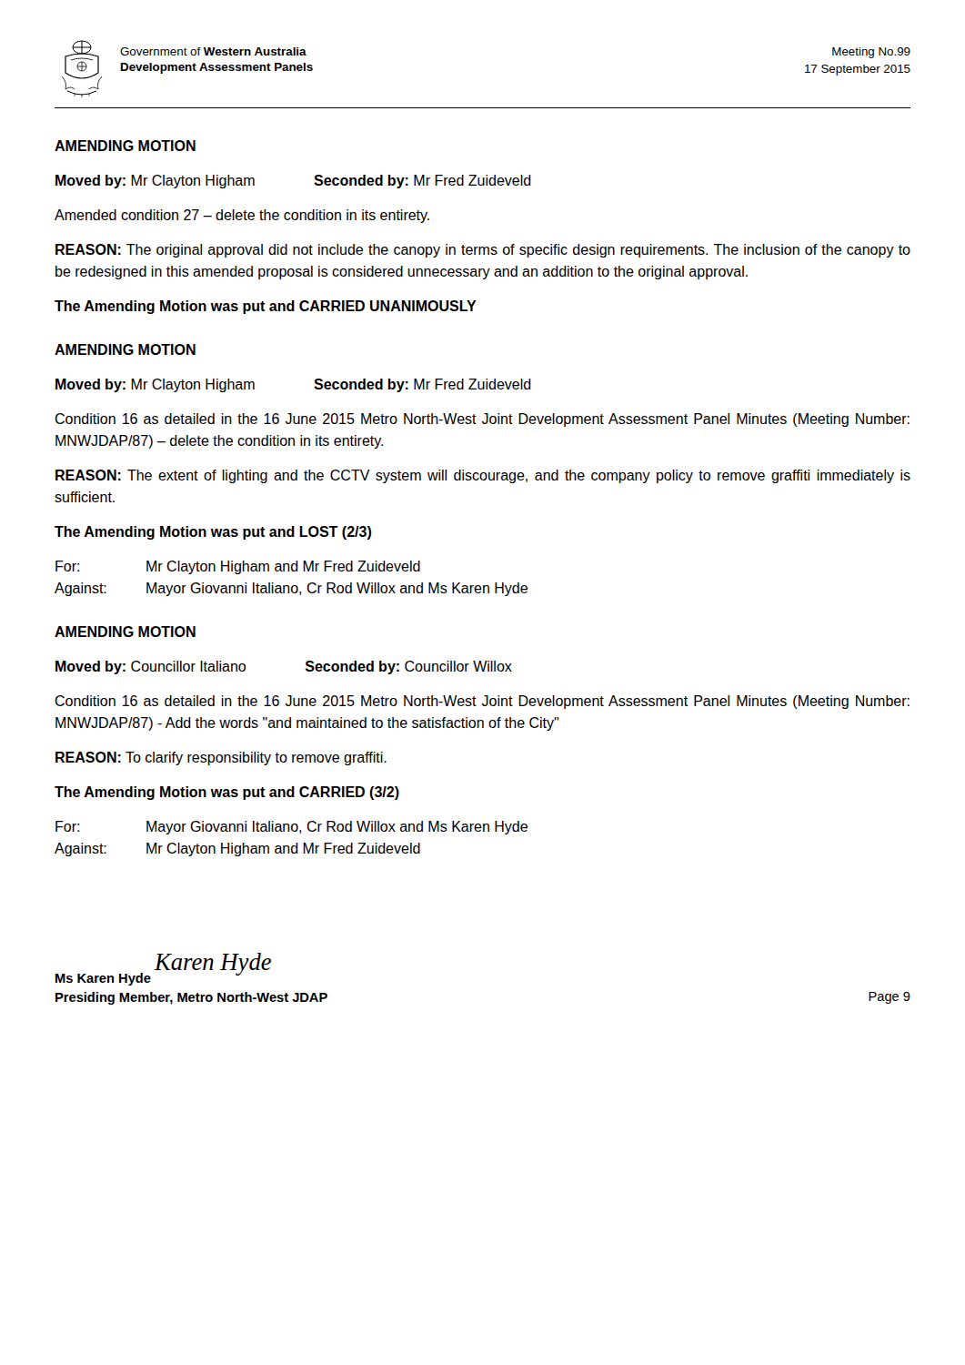Government of Western Australia
Development Assessment Panels
Meeting No.99
17 September 2015
AMENDING MOTION
Moved by: Mr Clayton Higham Seconded by: Mr Fred Zuideveld
Amended condition 27 – delete the condition in its entirety.
REASON: The original approval did not include the canopy in terms of specific design requirements. The inclusion of the canopy to be redesigned in this amended proposal is considered unnecessary and an addition to the original approval.
The Amending Motion was put and CARRIED UNANIMOUSLY
AMENDING MOTION
Moved by: Mr Clayton Higham Seconded by: Mr Fred Zuideveld
Condition 16 as detailed in the 16 June 2015 Metro North-West Joint Development Assessment Panel Minutes (Meeting Number: MNWJDAP/87) – delete the condition in its entirety.
REASON: The extent of lighting and the CCTV system will discourage, and the company policy to remove graffiti immediately is sufficient.
The Amending Motion was put and LOST (2/3)
| For: | Mr Clayton Higham and Mr Fred Zuideveld |
| Against: | Mayor Giovanni Italiano, Cr Rod Willox and Ms Karen Hyde |
AMENDING MOTION
Moved by: Councillor Italiano Seconded by: Councillor Willox
Condition 16 as detailed in the 16 June 2015 Metro North-West Joint Development Assessment Panel Minutes (Meeting Number: MNWJDAP/87) - Add the words "and maintained to the satisfaction of the City"
REASON: To clarify responsibility to remove graffiti.
The Amending Motion was put and CARRIED (3/2)
| For: | Mayor Giovanni Italiano, Cr Rod Willox and Ms Karen Hyde |
| Against: | Mr Clayton Higham and Mr Fred Zuideveld |
Karen Hyde
Ms Karen Hyde
Presiding Member, Metro North-West JDAP
Page 9